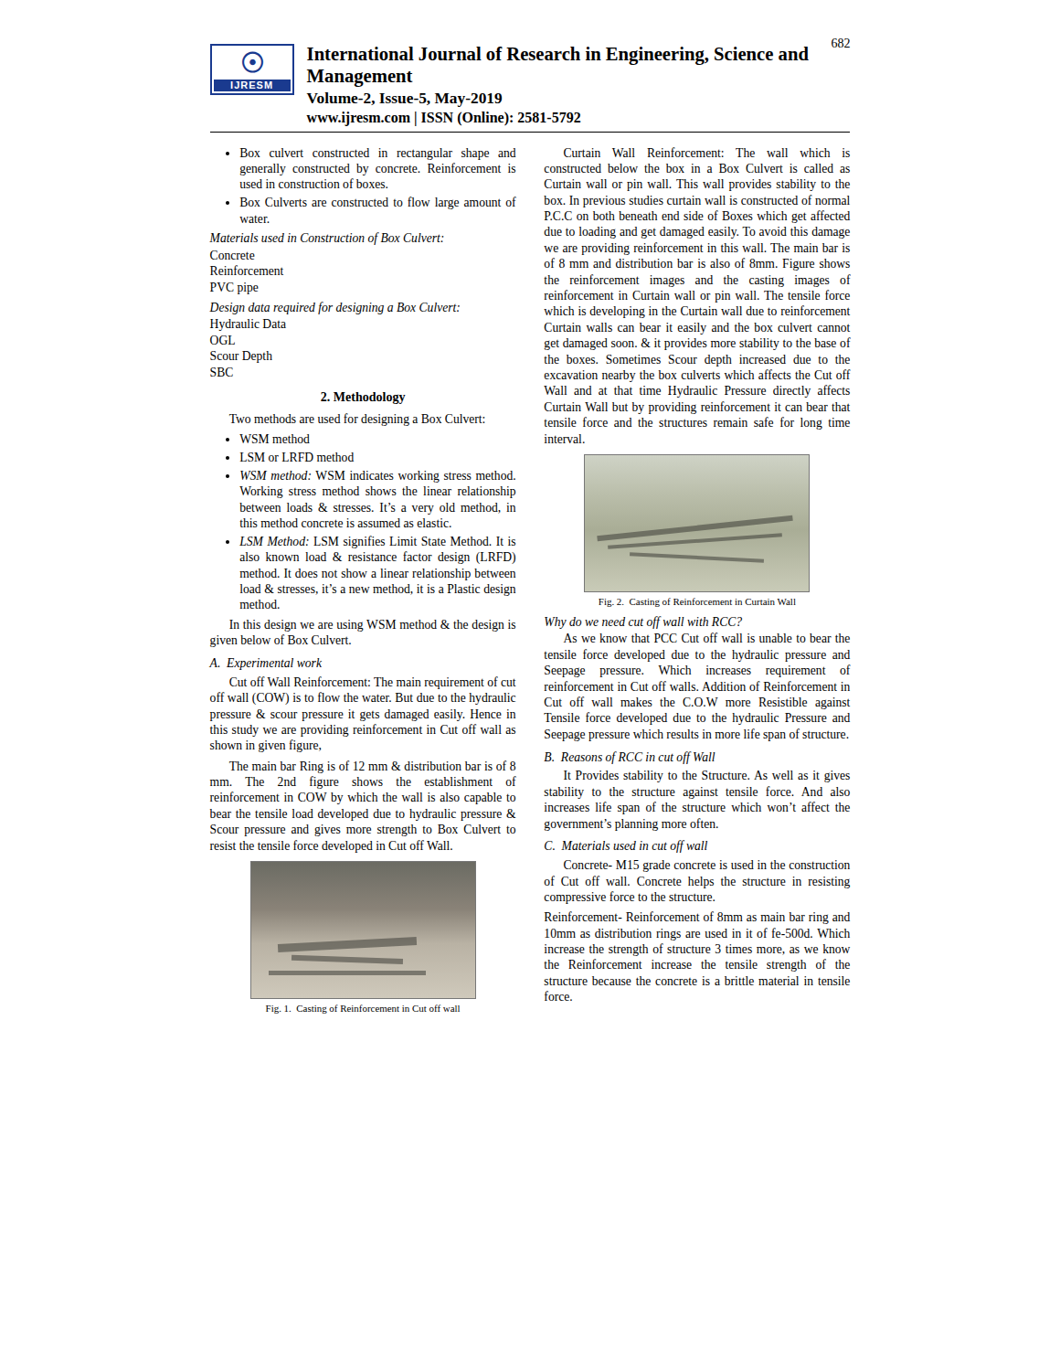682
☉
IJRESM
International Journal of Research in Engineering, Science and Management
Volume-2, Issue-5, May-2019
www.ijresm.com | ISSN (Online): 2581-5792
Box culvert constructed in rectangular shape and generally constructed by concrete. Reinforcement is used in construction of boxes.
Box Culverts are constructed to flow large amount of water.
Materials used in Construction of Box Culvert:
Concrete
Reinforcement
PVC pipe
Design data required for designing a Box Culvert:
Hydraulic Data
OGL
Scour Depth
SBC
2. Methodology
Two methods are used for designing a Box Culvert:
WSM method
LSM or LRFD method
WSM method: WSM indicates working stress method. Working stress method shows the linear relationship between loads & stresses. It’s a very old method, in this method concrete is assumed as elastic.
LSM Method: LSM signifies Limit State Method. It is also known load & resistance factor design (LRFD) method. It does not show a linear relationship between load & stresses, it’s a new method, it is a Plastic design method.
In this design we are using WSM method & the design is given below of Box Culvert.
A. Experimental work
Cut off Wall Reinforcement: The main requirement of cut off wall (COW) is to flow the water. But due to the hydraulic pressure & scour pressure it gets damaged easily. Hence in this study we are providing reinforcement in Cut off wall as shown in given figure,
The main bar Ring is of 12 mm & distribution bar is of 8 mm. The 2nd figure shows the establishment of reinforcement in COW by which the wall is also capable to bear the tensile load developed due to hydraulic pressure & Scour pressure and gives more strength to Box Culvert to resist the tensile force developed in Cut off Wall.
Fig. 1. Casting of Reinforcement in Cut off wall
Curtain Wall Reinforcement: The wall which is constructed below the box in a Box Culvert is called as Curtain wall or pin wall. This wall provides stability to the box. In previous studies curtain wall is constructed of normal P.C.C on both beneath end side of Boxes which get affected due to loading and get damaged easily. To avoid this damage we are providing reinforcement in this wall. The main bar is of 8 mm and distribution bar is also of 8mm. Figure shows the reinforcement images and the casting images of reinforcement in Curtain wall or pin wall. The tensile force which is developing in the Curtain wall due to reinforcement Curtain walls can bear it easily and the box culvert cannot get damaged soon. & it provides more stability to the base of the boxes. Sometimes Scour depth increased due to the excavation nearby the box culverts which affects the Cut off Wall and at that time Hydraulic Pressure directly affects Curtain Wall but by providing reinforcement it can bear that tensile force and the structures remain safe for long time interval.
Fig. 2. Casting of Reinforcement in Curtain Wall
Why do we need cut off wall with RCC?
As we know that PCC Cut off wall is unable to bear the tensile force developed due to the hydraulic pressure and Seepage pressure. Which increases requirement of reinforcement in Cut off walls. Addition of Reinforcement in Cut off wall makes the C.O.W more Resistible against Tensile force developed due to the hydraulic Pressure and Seepage pressure which results in more life span of structure.
B. Reasons of RCC in cut off Wall
It Provides stability to the Structure. As well as it gives stability to the structure against tensile force. And also increases life span of the structure which won’t affect the government’s planning more often.
C. Materials used in cut off wall
Concrete- M15 grade concrete is used in the construction of Cut off wall. Concrete helps the structure in resisting compressive force to the structure.
Reinforcement- Reinforcement of 8mm as main bar ring and 10mm as distribution rings are used in it of fe-500d. Which increase the strength of structure 3 times more, as we know the Reinforcement increase the tensile strength of the structure because the concrete is a brittle material in tensile force.